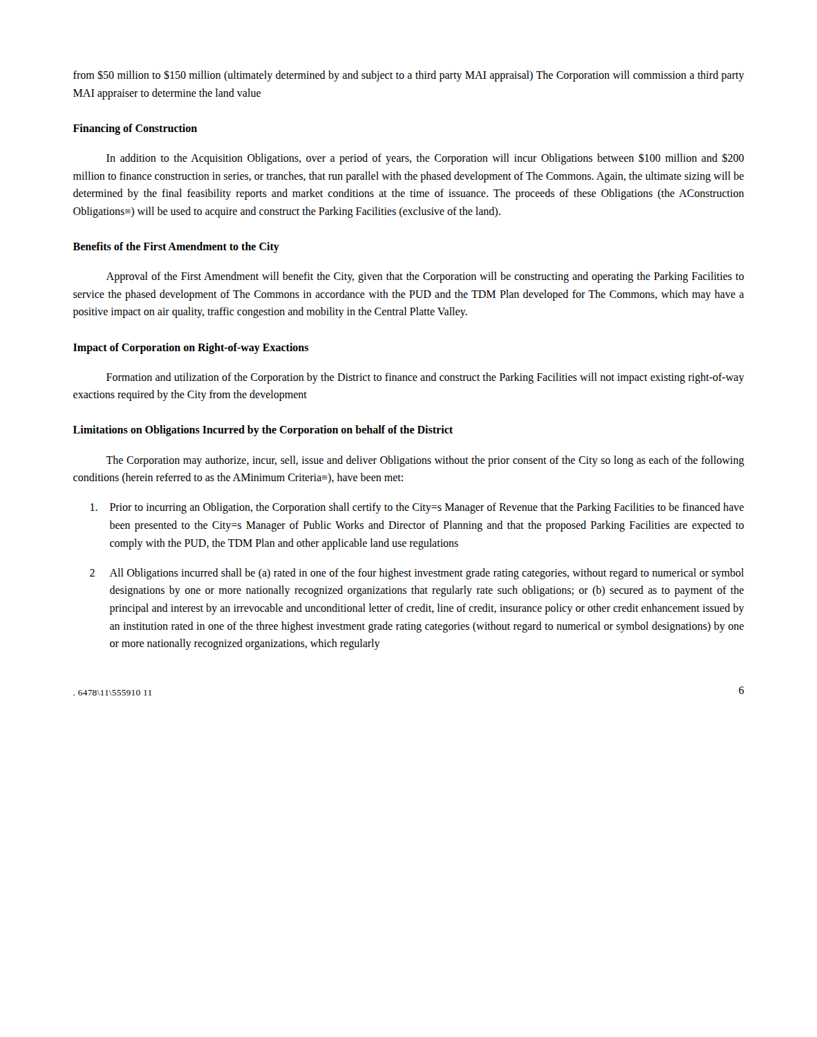from $50 million to $150 million (ultimately determined by and subject to a third party MAI appraisal) The Corporation will commission a third party MAI appraiser to determine the land value
Financing of Construction
In addition to the Acquisition Obligations, over a period of years, the Corporation will incur Obligations between $100 million and $200 million to finance construction in series, or tranches, that run parallel with the phased development of The Commons. Again, the ultimate sizing will be determined by the final feasibility reports and market conditions at the time of issuance. The proceeds of these Obligations (the AConstruction Obligations≡) will be used to acquire and construct the Parking Facilities (exclusive of the land).
Benefits of the First Amendment to the City
Approval of the First Amendment will benefit the City, given that the Corporation will be constructing and operating the Parking Facilities to service the phased development of The Commons in accordance with the PUD and the TDM Plan developed for The Commons, which may have a positive impact on air quality, traffic congestion and mobility in the Central Platte Valley.
Impact of Corporation on Right-of-way Exactions
Formation and utilization of the Corporation by the District to finance and construct the Parking Facilities will not impact existing right-of-way exactions required by the City from the development
Limitations on Obligations Incurred by the Corporation on behalf of the District
The Corporation may authorize, incur, sell, issue and deliver Obligations without the prior consent of the City so long as each of the following conditions (herein referred to as the AMinimum Criteria≡), have been met:
1.
Prior to incurring an Obligation, the Corporation shall certify to the City=s Manager of Revenue that the Parking Facilities to be financed have been presented to the City=s Manager of Public Works and Director of Planning and that the proposed Parking Facilities are expected to comply with the PUD, the TDM Plan and other applicable land use regulations
2
All Obligations incurred shall be (a) rated in one of the four highest investment grade rating categories, without regard to numerical or symbol designations by one or more nationally recognized organizations that regularly rate such obligations; or (b) secured as to payment of the principal and interest by an irrevocable and unconditional letter of credit, line of credit, insurance policy or other credit enhancement issued by an institution rated in one of the three highest investment grade rating categories (without regard to numerical or symbol designations) by one or more nationally recognized organizations, which regularly
. 6478\11\555910 11
6